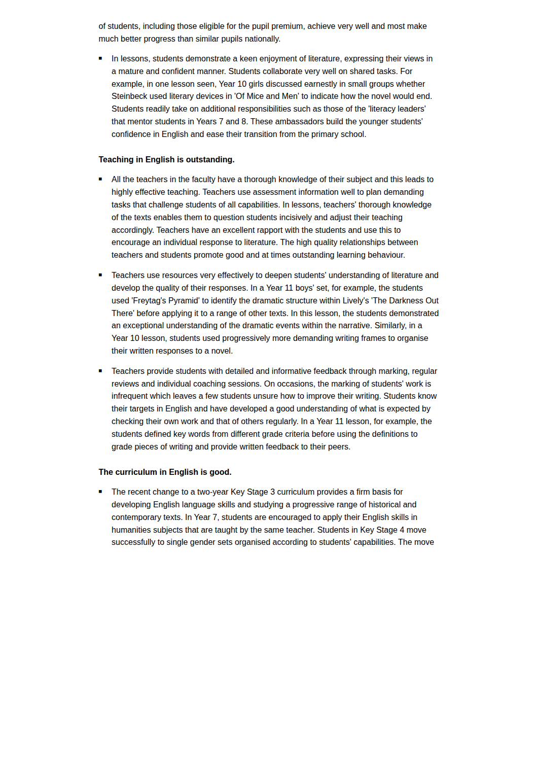of students, including those eligible for the pupil premium, achieve very well and most make much better progress than similar pupils nationally.
In lessons, students demonstrate a keen enjoyment of literature, expressing their views in a mature and confident manner. Students collaborate very well on shared tasks. For example, in one lesson seen, Year 10 girls discussed earnestly in small groups whether Steinbeck used literary devices in 'Of Mice and Men' to indicate how the novel would end. Students readily take on additional responsibilities such as those of the 'literacy leaders' that mentor students in Years 7 and 8. These ambassadors build the younger students' confidence in English and ease their transition from the primary school.
Teaching in English is outstanding.
All the teachers in the faculty have a thorough knowledge of their subject and this leads to highly effective teaching. Teachers use assessment information well to plan demanding tasks that challenge students of all capabilities. In lessons, teachers' thorough knowledge of the texts enables them to question students incisively and adjust their teaching accordingly. Teachers have an excellent rapport with the students and use this to encourage an individual response to literature. The high quality relationships between teachers and students promote good and at times outstanding learning behaviour.
Teachers use resources very effectively to deepen students' understanding of literature and develop the quality of their responses. In a Year 11 boys' set, for example, the students used 'Freytag's Pyramid' to identify the dramatic structure within Lively's 'The Darkness Out There' before applying it to a range of other texts. In this lesson, the students demonstrated an exceptional understanding of the dramatic events within the narrative. Similarly, in a Year 10 lesson, students used progressively more demanding writing frames to organise their written responses to a novel.
Teachers provide students with detailed and informative feedback through marking, regular reviews and individual coaching sessions. On occasions, the marking of students' work is infrequent which leaves a few students unsure how to improve their writing. Students know their targets in English and have developed a good understanding of what is expected by checking their own work and that of others regularly. In a Year 11 lesson, for example, the students defined key words from different grade criteria before using the definitions to grade pieces of writing and provide written feedback to their peers.
The curriculum in English is good.
The recent change to a two-year Key Stage 3 curriculum provides a firm basis for developing English language skills and studying a progressive range of historical and contemporary texts. In Year 7, students are encouraged to apply their English skills in humanities subjects that are taught by the same teacher. Students in Key Stage 4 move successfully to single gender sets organised according to students' capabilities. The move